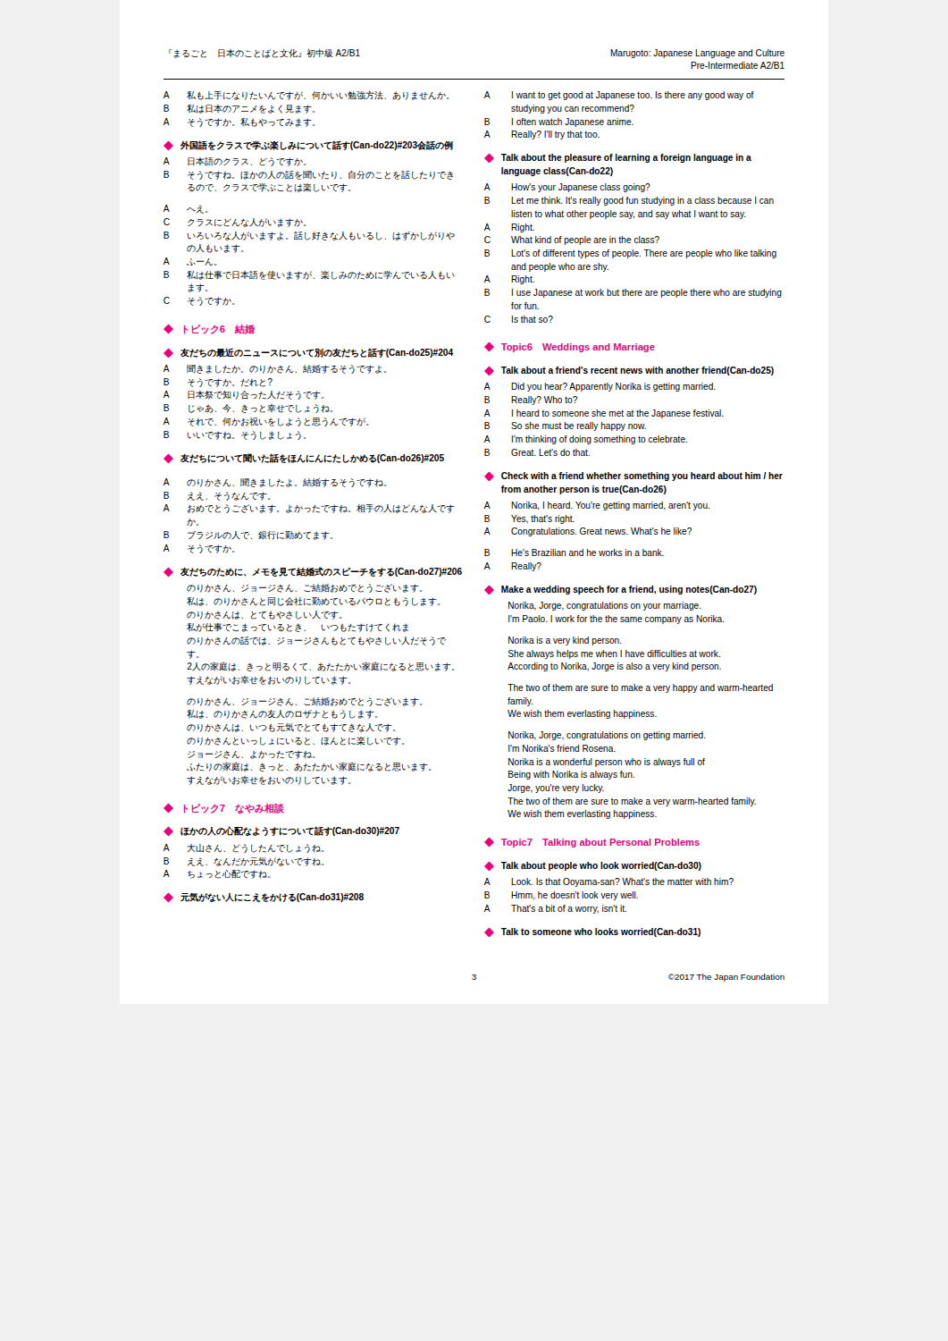『まるごと　日本のことばと文化』初中級 A2/B1
Marugoto: Japanese Language and Culture
Pre-Intermediate A2/B1
A
私も上手になりたいんですが、何かいい勉強方法、ありませんか。
B
私は日本のアニメをよく見ます。
A
そうですか。私もやってみます。
外国語をクラスで学ぶ楽しみについて話す(Can-do22)#203会話の例
A
日本語のクラス、どうですか。
B
そうですね。ほかの人の話を聞いたり、自分のことを話したりできるので、クラスで学ぶことは楽しいです。
A
へえ。
C
クラスにどんな人がいますか。
B
いろいろな人がいますよ。話し好きな人もいるし、はずかしがりやの人もいます。
A
ふーん。
B
私は仕事で日本語を使いますが、楽しみのために学んでいる人もいます。
C
そうですか。
トピック6　結婚
友だちの最近のニュースについて別の友だちと話す(Can-do25)#204
A
聞きましたか。のりかさん、結婚するそうですよ。
B
そうですか。だれと?
A
日本祭で知り合った人だそうです。
B
じゃあ、今、きっと幸せでしょうね。
A
それで、何かお祝いをしようと思うんですが。
B
いいですね。そうしましょう。
友だちについて聞いた話をほんにんにたしかめる(Can-do26)#205
A
のりかさん、聞きましたよ。結婚するそうですね。
B
ええ、そうなんです。
A
おめでとうございます。よかったですね。相手の人はどんな人ですか。
B
ブラジルの人で、銀行に勤めてます。
A
そうですか。
友だちのために、メモを見て結婚式のスピーチをする(Can-do27)#206
のりかさん、ジョージさん、ご結婚おめでとうございます。
私は、のりかさんと同じ会社に勤めているパウロともうします。
のりかさんは、とてもやさしい人です。
私が仕事でこまっているとき、　いつもたすけてくれま
のりかさんの話では、ジョージさんもとてもやさしい人だそうです。
2人の家庭は、きっと明るくて、あたたかい家庭になると思います。
すえながいお幸せをおいのりしています。
のりかさん、ジョージさん、ご結婚おめでとうございます。
私は、のりかさんの友人のロザナともうします。
のりかさんは、いつも元気でとてもすてきな人です。
のりかさんといっしょにいると、ほんとに楽しいです。
ジョージさん、よかったですね。
ふたりの家庭は、きっと、あたたかい家庭になると思います。
すえながいお幸せをおいのりしています。
トピック7　なやみ相談
ほかの人の心配なようすについて話す(Can-do30)#207
A
大山さん、どうしたんでしょうね。
B
ええ、なんだか元気がないですね。
A
ちょっと心配ですね。
元気がない人にこえをかける(Can-do31)#208
A
I want to get good at Japanese too. Is there any good way of studying you can recommend?
B
I often watch Japanese anime.
A
Really? I'll try that too.
Talk about the pleasure of learning a foreign language in a language class(Can-do22)
A
How's your Japanese class going?
B
Let me think. It's really good fun studying in a class because I can listen to what other people say, and say what I want to say.
A
Right.
C
What kind of people are in the class?
B
Lot's of different types of people. There are people who like talking and people who are shy.
A
Right.
B
I use Japanese at work but there are people there who are studying for fun.
C
Is that so?
Topic6　Weddings and Marriage
Talk about a friend's recent news with another friend(Can-do25)
A
Did you hear? Apparently Norika is getting married.
B
Really? Who to?
A
I heard to someone she met at the Japanese festival.
B
So she must be really happy now.
A
I'm thinking of doing something to celebrate.
B
Great. Let's do that.
Check with a friend whether something you heard about him / her from another person is true(Can-do26)
A
Norika, I heard. You're getting married, aren't you.
B
Yes, that's right.
A
Congratulations. Great news. What's he like?
B
He's Brazilian and he works in a bank.
A
Really?
Make a wedding speech for a friend, using notes(Can-do27)
Norika, Jorge, congratulations on your marriage.
I'm Paolo. I work for the the same company as Norika.
Norika is a very kind person.
She always helps me when I have difficulties at work.
According to Norika, Jorge is also a very kind person.
The two of them are sure to make a very happy and warm-hearted family.
We wish them everlasting happiness.
Norika, Jorge, congratulations on getting married.
I'm Norika's friend Rosena.
Norika is a wonderful person who is always full of
Being with Norika is always fun.
Jorge, you're very lucky.
The two of them are sure to make a very warm-hearted family.
We wish them everlasting happiness.
Topic7　Talking about Personal Problems
Talk about people who look worried(Can-do30)
A
Look. Is that Ooyama-san? What's the matter with him?
B
Hmm, he doesn't look very well.
A
That's a bit of a worry, isn't it.
Talk to someone who looks worried(Can-do31)
3
©2017 The Japan Foundation